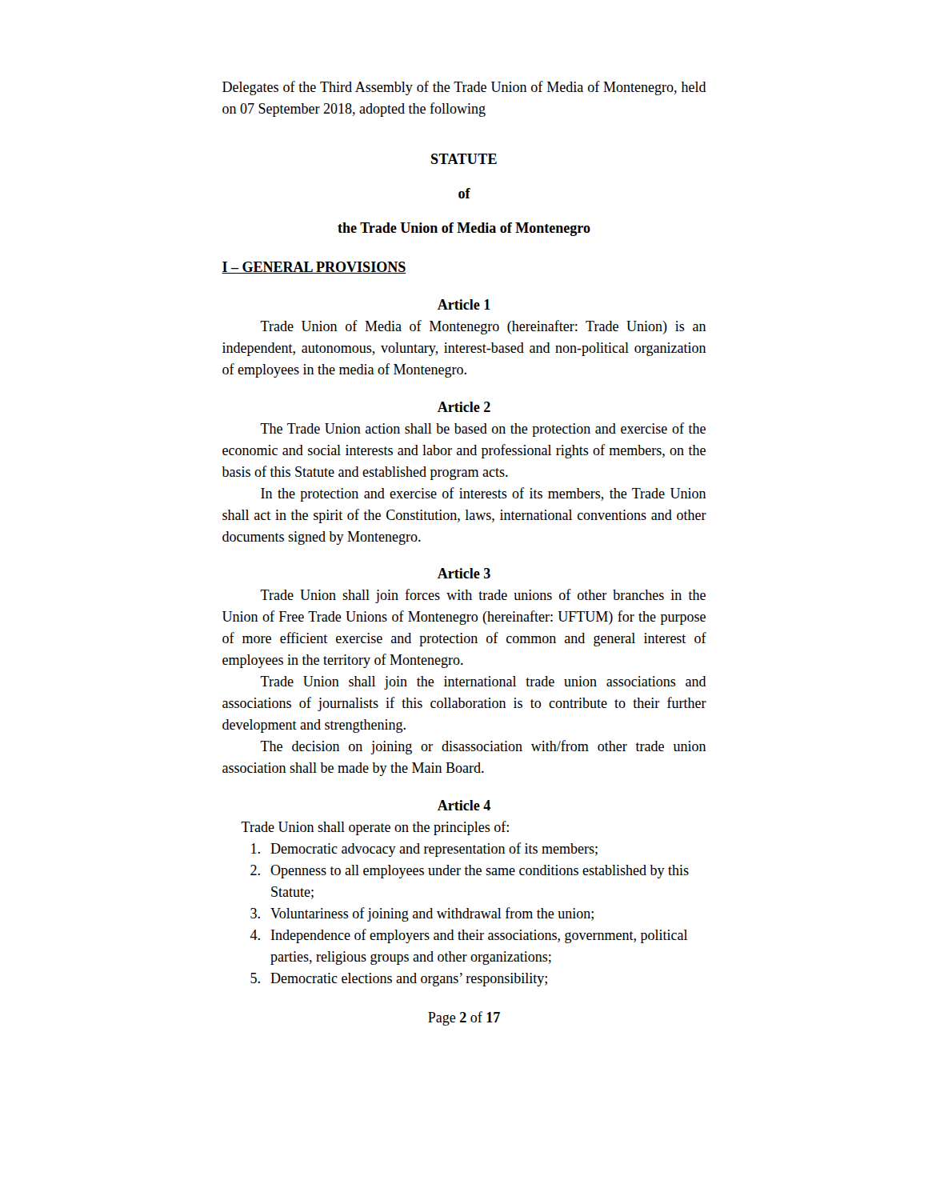Delegates of the Third Assembly of the Trade Union of Media of Montenegro, held on 07 September 2018, adopted the following
STATUTE
of
the Trade Union of Media of Montenegro
I – GENERAL PROVISIONS
Article 1
Trade Union of Media of Montenegro (hereinafter: Trade Union) is an independent, autonomous, voluntary, interest-based and non-political organization of employees in the media of Montenegro.
Article 2
The Trade Union action shall be based on the protection and exercise of the economic and social interests and labor and professional rights of members, on the basis of this Statute and established program acts.
In the protection and exercise of interests of its members, the Trade Union shall act in the spirit of the Constitution, laws, international conventions and other documents signed by Montenegro.
Article 3
Trade Union shall join forces with trade unions of other branches in the Union of Free Trade Unions of Montenegro (hereinafter: UFTUM) for the purpose of more efficient exercise and protection of common and general interest of employees in the territory of Montenegro.
Trade Union shall join the international trade union associations and associations of journalists if this collaboration is to contribute to their further development and strengthening.
The decision on joining or disassociation with/from other trade union association shall be made by the Main Board.
Article 4
Trade Union shall operate on the principles of:
Democratic advocacy and representation of its members;
Openness to all employees under the same conditions established by this Statute;
Voluntariness of joining and withdrawal from the union;
Independence of employers and their associations, government, political parties, religious groups and other organizations;
Democratic elections and organs’ responsibility;
Page 2 of 17